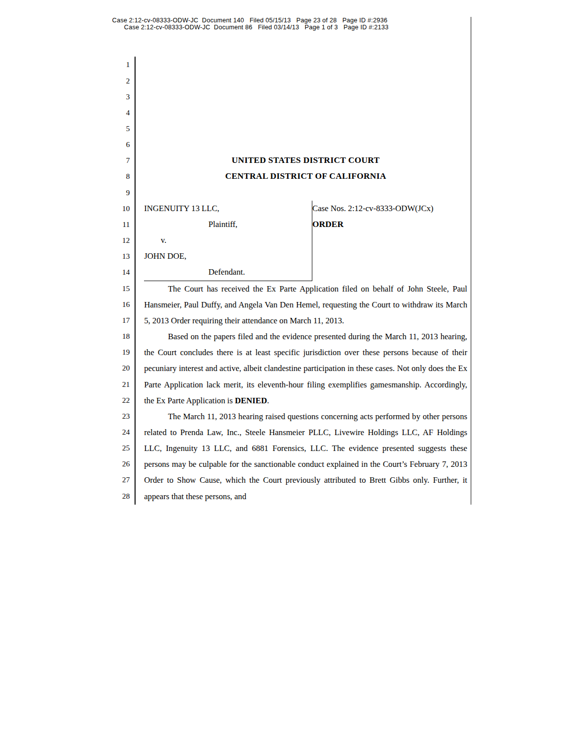Case 2:12-cv-08333-ODW-JC Document 140 Filed 05/15/13 Page 23 of 28 Page ID #:2936
Case 2:12-cv-08333-ODW-JC Document 86 Filed 03/14/13 Page 1 of 3 Page ID #:2133
1
2
3
4
5
6
7
8
9
10
11
12
13
14
15
16
17
18
19
20
21
22
23
24
25
26
27
28
UNITED STATES DISTRICT COURT
CENTRAL DISTRICT OF CALIFORNIA
| INGENUITY 13 LLC, | Case Nos. 2:12-cv-8333-ODW(JCx) |
| Plaintiff, | ORDER |
| v. | |
| JOHN DOE, | |
| Defendant. | |
The Court has received the Ex Parte Application filed on behalf of John Steele, Paul Hansmeier, Paul Duffy, and Angela Van Den Hemel, requesting the Court to withdraw its March 5, 2013 Order requiring their attendance on March 11, 2013.
Based on the papers filed and the evidence presented during the March 11, 2013 hearing, the Court concludes there is at least specific jurisdiction over these persons because of their pecuniary interest and active, albeit clandestine participation in these cases. Not only does the Ex Parte Application lack merit, its eleventh-hour filing exemplifies gamesmanship. Accordingly, the Ex Parte Application is DENIED.
The March 11, 2013 hearing raised questions concerning acts performed by other persons related to Prenda Law, Inc., Steele Hansmeier PLLC, Livewire Holdings LLC, AF Holdings LLC, Ingenuity 13 LLC, and 6881 Forensics, LLC. The evidence presented suggests these persons may be culpable for the sanctionable conduct explained in the Court’s February 7, 2013 Order to Show Cause, which the Court previously attributed to Brett Gibbs only. Further, it appears that these persons, and